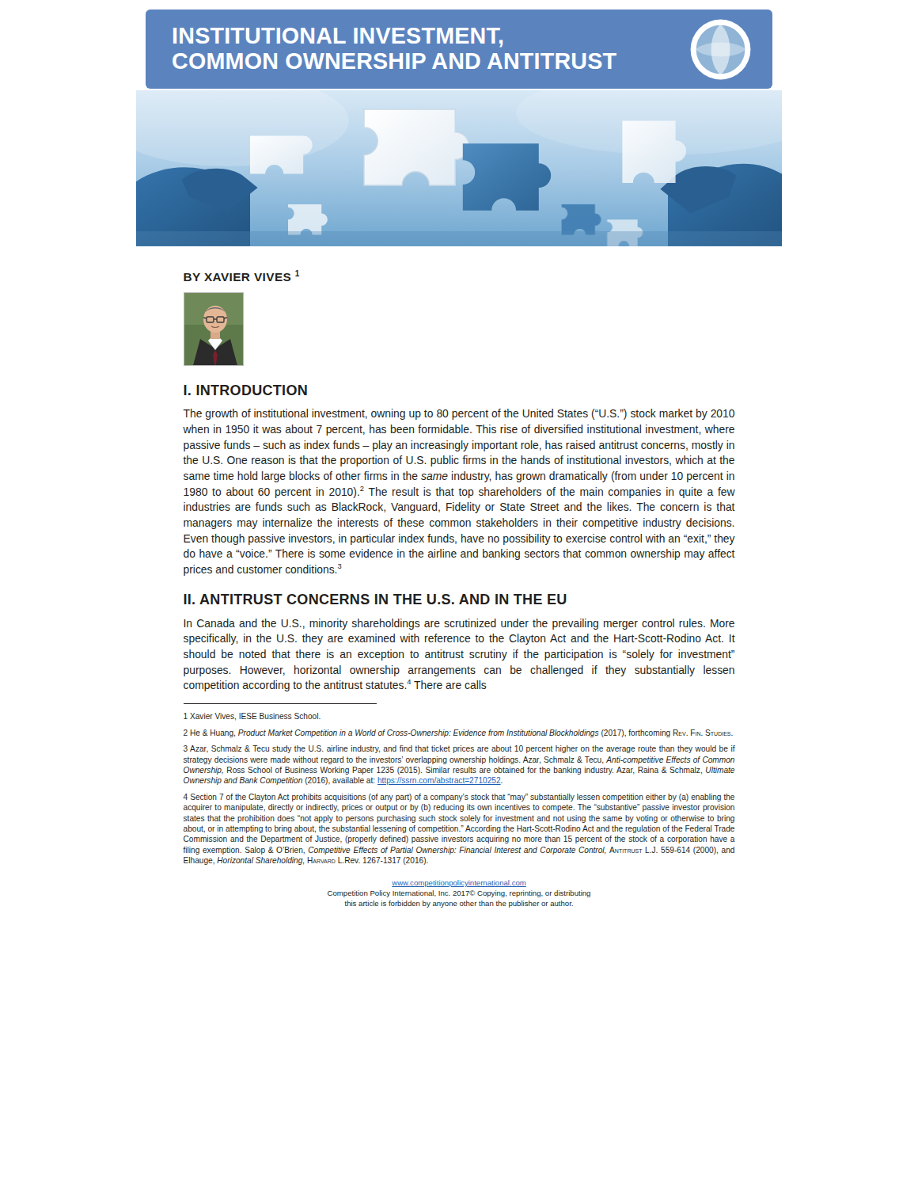Institutional Investment,
Common Ownership and Antitrust
BY XAVIER VIVES 1
I. Introduction
The growth of institutional investment, owning up to 80 percent of the United States (“U.S.”) stock market by 2010 when in 1950 it was about 7 percent, has been formidable. This rise of diversified institutional investment, where passive funds – such as index funds – play an increasingly important role, has raised antitrust concerns, mostly in the U.S. One reason is that the proportion of U.S. public firms in the hands of institutional investors, which at the same time hold large blocks of other firms in the same industry, has grown dramatically (from under 10 percent in 1980 to about 60 percent in 2010).2 The result is that top shareholders of the main companies in quite a few industries are funds such as BlackRock, Vanguard, Fidelity or State Street and the likes. The concern is that managers may internalize the interests of these common stakeholders in their competitive industry decisions. Even though passive investors, in particular index funds, have no possibility to exercise control with an “exit,” they do have a “voice.” There is some evidence in the airline and banking sectors that common ownership may affect prices and customer conditions.3
II. Antitrust Concerns in the U.S. and in the EU
In Canada and the U.S., minority shareholdings are scrutinized under the prevailing merger control rules. More specifically, in the U.S. they are examined with reference to the Clayton Act and the Hart-Scott-Rodino Act. It should be noted that there is an exception to antitrust scrutiny if the participation is “solely for investment” purposes. However, horizontal ownership arrangements can be challenged if they substantially lessen competition according to the antitrust statutes.4 There are calls
1 Xavier Vives, IESE Business School.
2 He & Huang, Product Market Competition in a World of Cross-Ownership: Evidence from Institutional Blockholdings (2017), forthcoming Rev. Fin. Studies.
3 Azar, Schmalz & Tecu study the U.S. airline industry, and find that ticket prices are about 10 percent higher on the average route than they would be if strategy decisions were made without regard to the investors’ overlapping ownership holdings. Azar, Schmalz & Tecu, Anti-competitive Effects of Common Ownership, Ross School of Business Working Paper 1235 (2015). Similar results are obtained for the banking industry. Azar, Raina & Schmalz, Ultimate Ownership and Bank Competition (2016), available at: https://ssrn.com/abstract=2710252.
4 Section 7 of the Clayton Act prohibits acquisitions (of any part) of a company’s stock that “may” substantially lessen competition either by (a) enabling the acquirer to manipulate, directly or indirectly, prices or output or by (b) reducing its own incentives to compete. The “substantive” passive investor provision states that the prohibition does “not apply to persons purchasing such stock solely for investment and not using the same by voting or otherwise to bring about, or in attempting to bring about, the substantial lessening of competition.” According the Hart-Scott-Rodino Act and the regulation of the Federal Trade Commission and the Department of Justice, (properly defined) passive investors acquiring no more than 15 percent of the stock of a corporation have a filing exemption. Salop & O’Brien, Competitive Effects of Partial Ownership: Financial Interest and Corporate Control, Antitrust L.J. 559-614 (2000), and Elhauge, Horizontal Shareholding, Harvard L.Rev. 1267-1317 (2016).
www.competitionpolicyinternational.com
Competition Policy International, Inc. 2017© Copying, reprinting, or distributing
this article is forbidden by anyone other than the publisher or author.